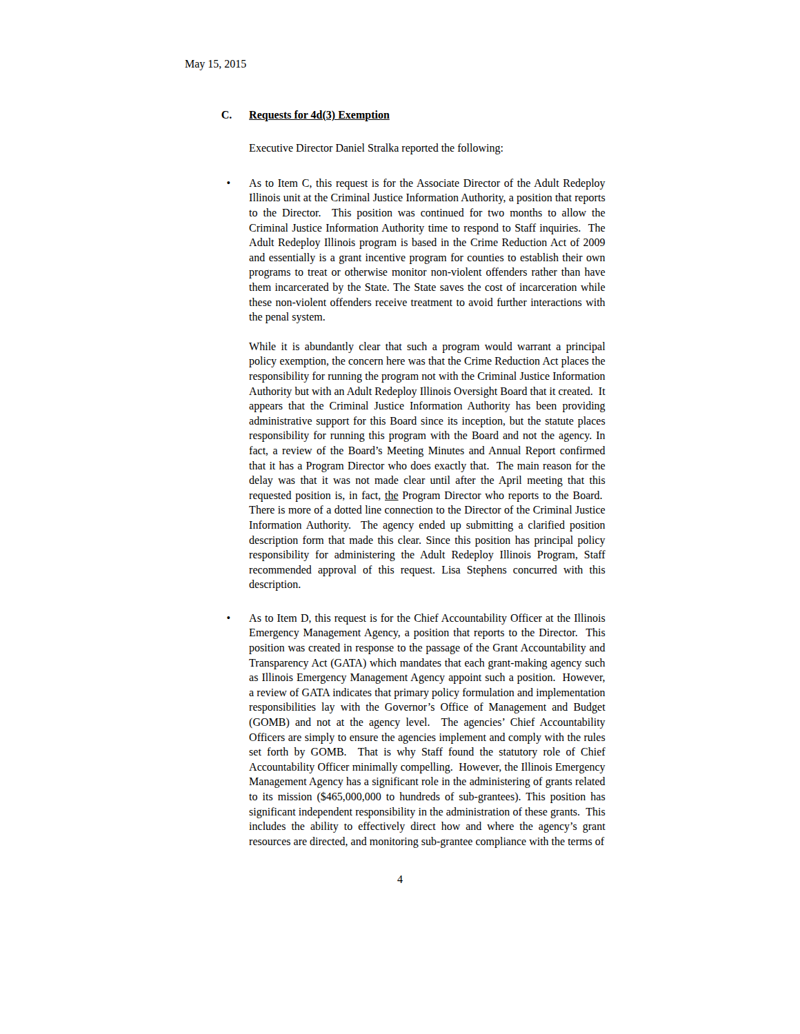May 15, 2015
C. Requests for 4d(3) Exemption
Executive Director Daniel Stralka reported the following:
As to Item C, this request is for the Associate Director of the Adult Redeploy Illinois unit at the Criminal Justice Information Authority, a position that reports to the Director. This position was continued for two months to allow the Criminal Justice Information Authority time to respond to Staff inquiries. The Adult Redeploy Illinois program is based in the Crime Reduction Act of 2009 and essentially is a grant incentive program for counties to establish their own programs to treat or otherwise monitor non-violent offenders rather than have them incarcerated by the State. The State saves the cost of incarceration while these non-violent offenders receive treatment to avoid further interactions with the penal system.
While it is abundantly clear that such a program would warrant a principal policy exemption, the concern here was that the Crime Reduction Act places the responsibility for running the program not with the Criminal Justice Information Authority but with an Adult Redeploy Illinois Oversight Board that it created. It appears that the Criminal Justice Information Authority has been providing administrative support for this Board since its inception, but the statute places responsibility for running this program with the Board and not the agency. In fact, a review of the Board’s Meeting Minutes and Annual Report confirmed that it has a Program Director who does exactly that. The main reason for the delay was that it was not made clear until after the April meeting that this requested position is, in fact, the Program Director who reports to the Board. There is more of a dotted line connection to the Director of the Criminal Justice Information Authority. The agency ended up submitting a clarified position description form that made this clear. Since this position has principal policy responsibility for administering the Adult Redeploy Illinois Program, Staff recommended approval of this request. Lisa Stephens concurred with this description.
As to Item D, this request is for the Chief Accountability Officer at the Illinois Emergency Management Agency, a position that reports to the Director. This position was created in response to the passage of the Grant Accountability and Transparency Act (GATA) which mandates that each grant-making agency such as Illinois Emergency Management Agency appoint such a position. However, a review of GATA indicates that primary policy formulation and implementation responsibilities lay with the Governor’s Office of Management and Budget (GOMB) and not at the agency level. The agencies’ Chief Accountability Officers are simply to ensure the agencies implement and comply with the rules set forth by GOMB. That is why Staff found the statutory role of Chief Accountability Officer minimally compelling. However, the Illinois Emergency Management Agency has a significant role in the administering of grants related to its mission ($465,000,000 to hundreds of sub-grantees). This position has significant independent responsibility in the administration of these grants. This includes the ability to effectively direct how and where the agency’s grant resources are directed, and monitoring sub-grantee compliance with the terms of
4